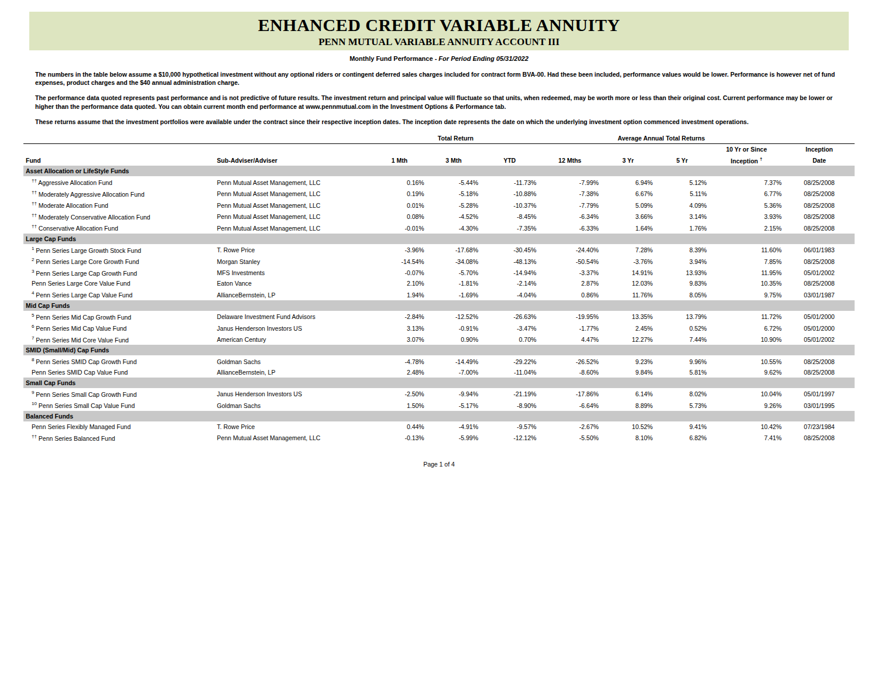ENHANCED CREDIT VARIABLE ANNUITY
PENN MUTUAL VARIABLE ANNUITY ACCOUNT III
Monthly Fund Performance - For Period Ending 05/31/2022
The numbers in the table below assume a $10,000 hypothetical investment without any optional riders or contingent deferred sales charges included for contract form BVA-00. Had these been included, performance values would be lower. Performance is however net of fund expenses, product charges and the $40 annual administration charge.
The performance data quoted represents past performance and is not predictive of future results. The investment return and principal value will fluctuate so that units, when redeemed, may be worth more or less than their original cost. Current performance may be lower or higher than the performance data quoted. You can obtain current month end performance at www.pennmutual.com in the Investment Options & Performance tab.
These returns assume that the investment portfolios were available under the contract since their respective inception dates. The inception date represents the date on which the underlying investment option commenced investment operations.
| | | Total Return | Average Annual Total Returns | |
| --- | --- | --- | --- | --- |
| | | | | | | | | 10 Yr or Since | Inception |
| Fund | Sub-Adviser/Adviser | 1 Mth | 3 Mth | YTD | 12 Mths | 3 Yr | 5 Yr | Inception † | Date |
| Asset Allocation or LifeStyle Funds |
| †† Aggressive Allocation Fund | Penn Mutual Asset Management, LLC | 0.16% | -5.44% | -11.73% | -7.99% | 6.94% | 5.12% | 7.37% | 08/25/2008 |
| †† Moderately Aggressive Allocation Fund | Penn Mutual Asset Management, LLC | 0.19% | -5.18% | -10.88% | -7.38% | 6.67% | 5.11% | 6.77% | 08/25/2008 |
| †† Moderate Allocation Fund | Penn Mutual Asset Management, LLC | 0.01% | -5.28% | -10.37% | -7.79% | 5.09% | 4.09% | 5.36% | 08/25/2008 |
| †† Moderately Conservative Allocation Fund | Penn Mutual Asset Management, LLC | 0.08% | -4.52% | -8.45% | -6.34% | 3.66% | 3.14% | 3.93% | 08/25/2008 |
| †† Conservative Allocation Fund | Penn Mutual Asset Management, LLC | -0.01% | -4.30% | -7.35% | -6.33% | 1.64% | 1.76% | 2.15% | 08/25/2008 |
| Large Cap Funds |
| 1 Penn Series Large Growth Stock Fund | T. Rowe Price | -3.96% | -17.68% | -30.45% | -24.40% | 7.28% | 8.39% | 11.60% | 06/01/1983 |
| 2 Penn Series Large Core Growth Fund | Morgan Stanley | -14.54% | -34.08% | -48.13% | -50.54% | -3.76% | 3.94% | 7.85% | 08/25/2008 |
| 3 Penn Series Large Cap Growth Fund | MFS Investments | -0.07% | -5.70% | -14.94% | -3.37% | 14.91% | 13.93% | 11.95% | 05/01/2002 |
| Penn Series Large Core Value Fund | Eaton Vance | 2.10% | -1.81% | -2.14% | 2.87% | 12.03% | 9.83% | 10.35% | 08/25/2008 |
| 4 Penn Series Large Cap Value Fund | AllianceBernstein, LP | 1.94% | -1.69% | -4.04% | 0.86% | 11.76% | 8.05% | 9.75% | 03/01/1987 |
| Mid Cap Funds |
| 5 Penn Series Mid Cap Growth Fund | Delaware Investment Fund Advisors | -2.84% | -12.52% | -26.63% | -19.95% | 13.35% | 13.79% | 11.72% | 05/01/2000 |
| 6 Penn Series Mid Cap Value Fund | Janus Henderson Investors US | 3.13% | -0.91% | -3.47% | -1.77% | 2.45% | 0.52% | 6.72% | 05/01/2000 |
| 7 Penn Series Mid Core Value Fund | American Century | 3.07% | 0.90% | 0.70% | 4.47% | 12.27% | 7.44% | 10.90% | 05/01/2002 |
| SMID (Small/Mid) Cap Funds |
| 8 Penn Series SMID Cap Growth Fund | Goldman Sachs | -4.78% | -14.49% | -29.22% | -26.52% | 9.23% | 9.96% | 10.55% | 08/25/2008 |
| Penn Series SMID Cap Value Fund | AllianceBernstein, LP | 2.48% | -7.00% | -11.04% | -8.60% | 9.84% | 5.81% | 9.62% | 08/25/2008 |
| Small Cap Funds |
| 9 Penn Series Small Cap Growth Fund | Janus Henderson Investors US | -2.50% | -9.94% | -21.19% | -17.86% | 6.14% | 8.02% | 10.04% | 05/01/1997 |
| 10 Penn Series Small Cap Value Fund | Goldman Sachs | 1.50% | -5.17% | -8.90% | -6.64% | 8.89% | 5.73% | 9.26% | 03/01/1995 |
| Balanced Funds |
| Penn Series Flexibly Managed Fund | T. Rowe Price | 0.44% | -4.91% | -9.57% | -2.67% | 10.52% | 9.41% | 10.42% | 07/23/1984 |
| †† Penn Series Balanced Fund | Penn Mutual Asset Management, LLC | -0.13% | -5.99% | -12.12% | -5.50% | 8.10% | 6.82% | 7.41% | 08/25/2008 |
Page 1 of 4